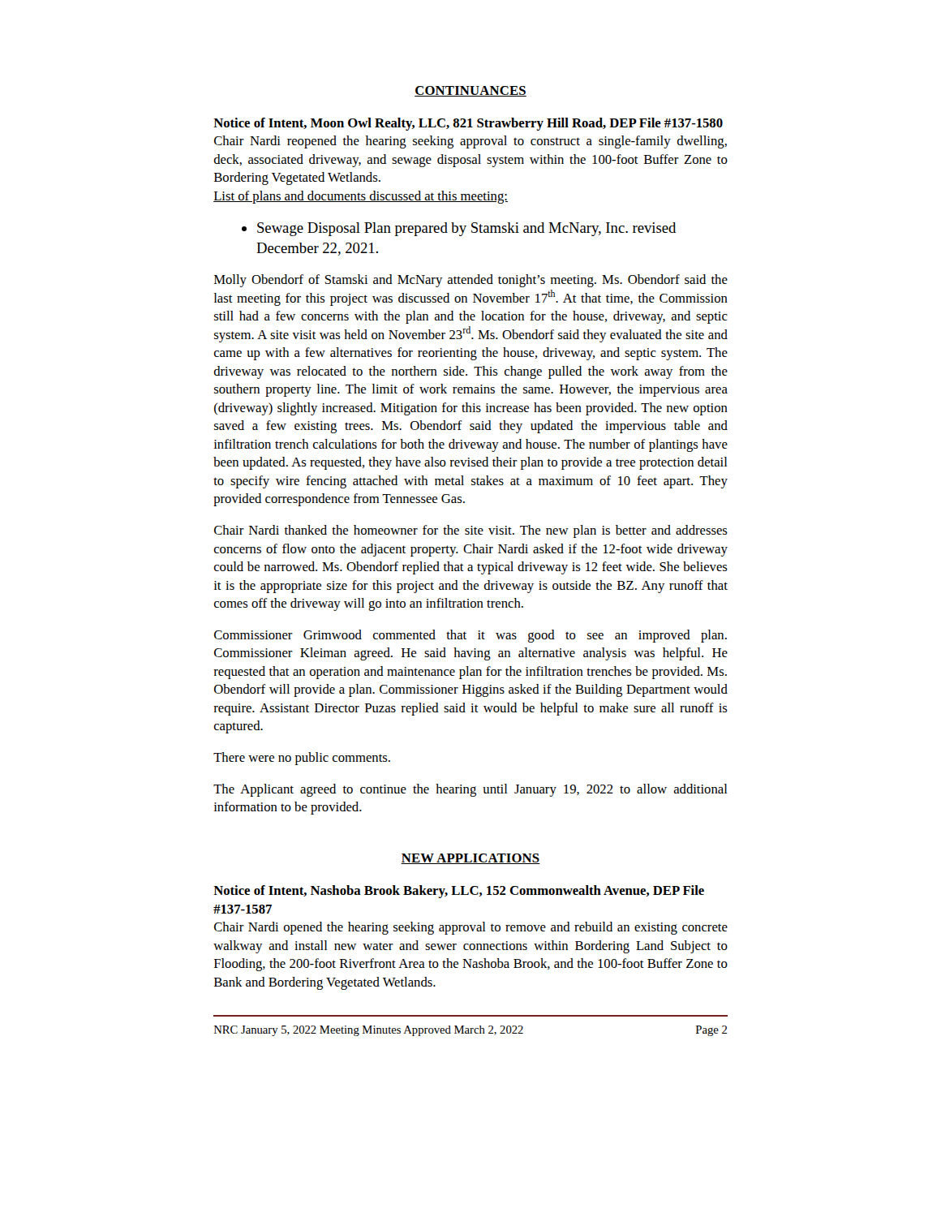CONTINUANCES
Notice of Intent, Moon Owl Realty, LLC, 821 Strawberry Hill Road, DEP File #137-1580
Chair Nardi reopened the hearing seeking approval to construct a single-family dwelling, deck, associated driveway, and sewage disposal system within the 100-foot Buffer Zone to Bordering Vegetated Wetlands.
List of plans and documents discussed at this meeting:
Sewage Disposal Plan prepared by Stamski and McNary, Inc. revised December 22, 2021.
Molly Obendorf of Stamski and McNary attended tonight’s meeting. Ms. Obendorf said the last meeting for this project was discussed on November 17th. At that time, the Commission still had a few concerns with the plan and the location for the house, driveway, and septic system. A site visit was held on November 23rd. Ms. Obendorf said they evaluated the site and came up with a few alternatives for reorienting the house, driveway, and septic system. The driveway was relocated to the northern side. This change pulled the work away from the southern property line. The limit of work remains the same. However, the impervious area (driveway) slightly increased. Mitigation for this increase has been provided. The new option saved a few existing trees. Ms. Obendorf said they updated the impervious table and infiltration trench calculations for both the driveway and house. The number of plantings have been updated. As requested, they have also revised their plan to provide a tree protection detail to specify wire fencing attached with metal stakes at a maximum of 10 feet apart. They provided correspondence from Tennessee Gas.
Chair Nardi thanked the homeowner for the site visit. The new plan is better and addresses concerns of flow onto the adjacent property. Chair Nardi asked if the 12-foot wide driveway could be narrowed. Ms. Obendorf replied that a typical driveway is 12 feet wide. She believes it is the appropriate size for this project and the driveway is outside the BZ. Any runoff that comes off the driveway will go into an infiltration trench.
Commissioner Grimwood commented that it was good to see an improved plan. Commissioner Kleiman agreed. He said having an alternative analysis was helpful. He requested that an operation and maintenance plan for the infiltration trenches be provided. Ms. Obendorf will provide a plan. Commissioner Higgins asked if the Building Department would require. Assistant Director Puzas replied said it would be helpful to make sure all runoff is captured.
There were no public comments.
The Applicant agreed to continue the hearing until January 19, 2022 to allow additional information to be provided.
NEW APPLICATIONS
Notice of Intent, Nashoba Brook Bakery, LLC, 152 Commonwealth Avenue, DEP File #137-1587
Chair Nardi opened the hearing seeking approval to remove and rebuild an existing concrete walkway and install new water and sewer connections within Bordering Land Subject to Flooding, the 200-foot Riverfront Area to the Nashoba Brook, and the 100-foot Buffer Zone to Bank and Bordering Vegetated Wetlands.
NRC January 5, 2022 Meeting Minutes Approved March 2, 2022
Page 2